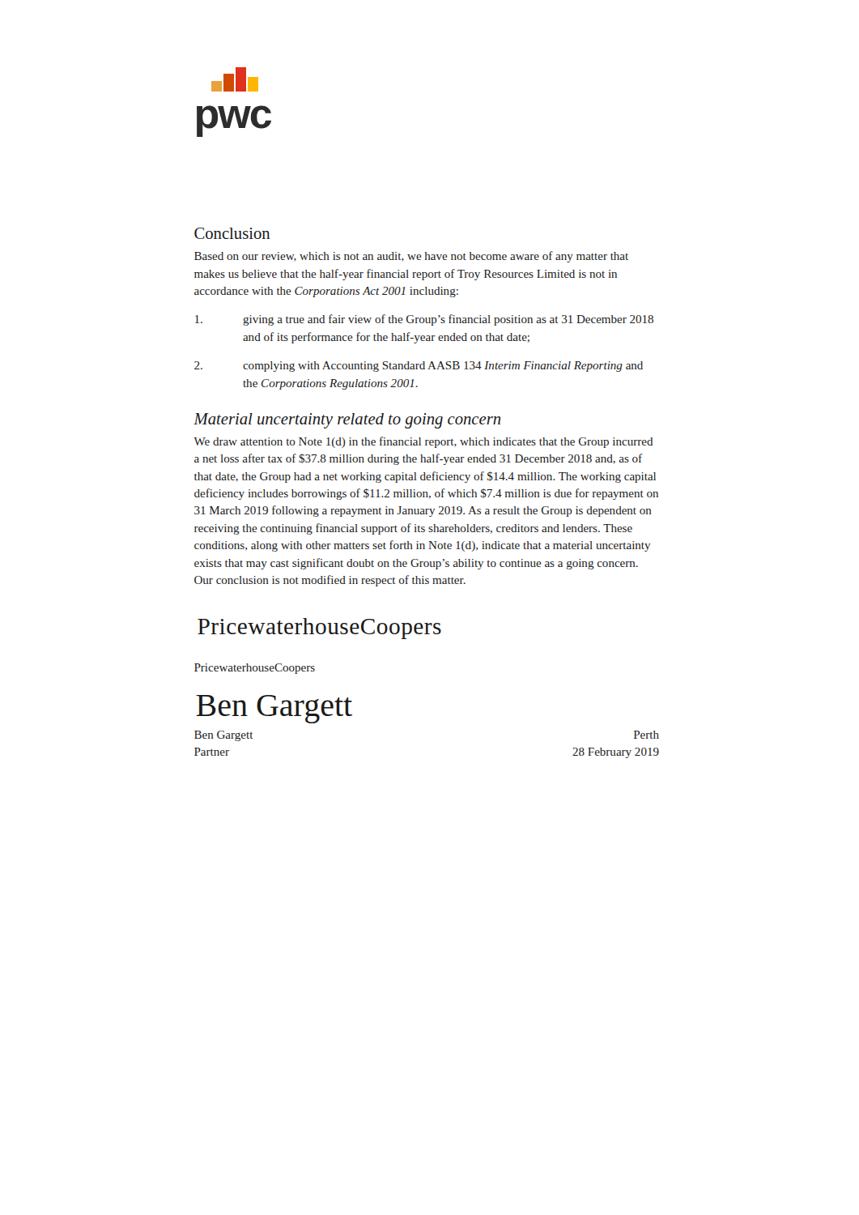pwc
Conclusion
Based on our review, which is not an audit, we have not become aware of any matter that makes us believe that the half-year financial report of Troy Resources Limited is not in accordance with the Corporations Act 2001 including:
giving a true and fair view of the Group’s financial position as at 31 December 2018 and of its performance for the half-year ended on that date;
complying with Accounting Standard AASB 134 Interim Financial Reporting and the Corporations Regulations 2001.
Material uncertainty related to going concern
We draw attention to Note 1(d) in the financial report, which indicates that the Group incurred a net loss after tax of $37.8 million during the half-year ended 31 December 2018 and, as of that date, the Group had a net working capital deficiency of $14.4 million. The working capital deficiency includes borrowings of $11.2 million, of which $7.4 million is due for repayment on 31 March 2019 following a repayment in January 2019. As a result the Group is dependent on receiving the continuing financial support of its shareholders, creditors and lenders. These conditions, along with other matters set forth in Note 1(d), indicate that a material uncertainty exists that may cast significant doubt on the Group’s ability to continue as a going concern. Our conclusion is not modified in respect of this matter.
PricewaterhouseCoopers
PricewaterhouseCoopers
Ben Gargett
| Ben Gargett | Perth |
| Partner | 28 February 2019 |